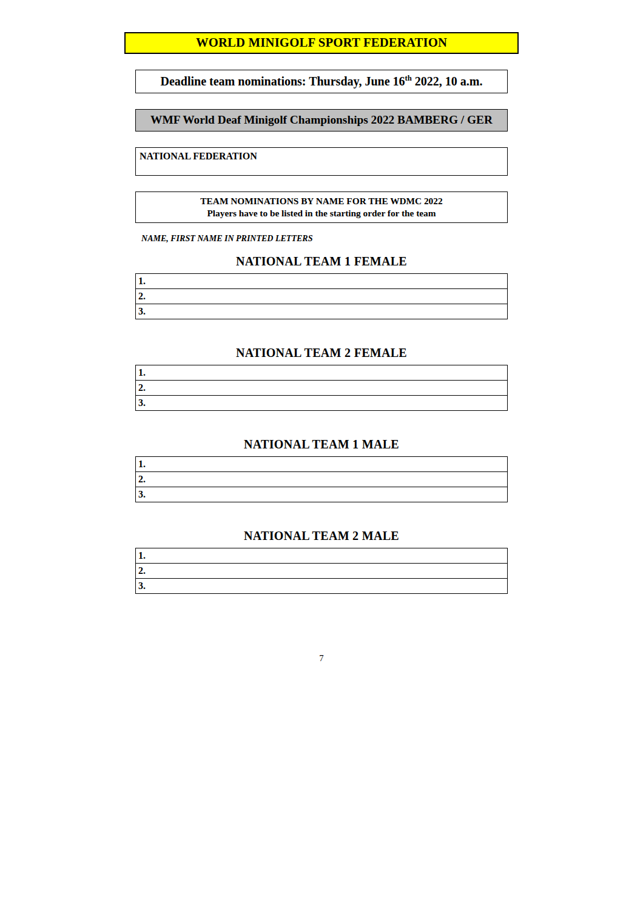WORLD MINIGOLF SPORT FEDERATION
Deadline team nominations: Thursday, June 16th 2022, 10 a.m.
WMF World Deaf Minigolf Championships 2022 BAMBERG / GER
NATIONAL FEDERATION
TEAM NOMINATIONS BY NAME FOR THE WDMC 2022
Players have to be listed in the starting order for the team
NAME, FIRST NAME IN PRINTED LETTERS
NATIONAL TEAM 1 FEMALE
| 1. | |
| 2. | |
| 3. | |
NATIONAL TEAM 2 FEMALE
| 1. | |
| 2. | |
| 3. | |
NATIONAL TEAM 1 MALE
| 1. | |
| 2. | |
| 3. | |
NATIONAL TEAM 2 MALE
| 1. | |
| 2. | |
| 3. | |
7